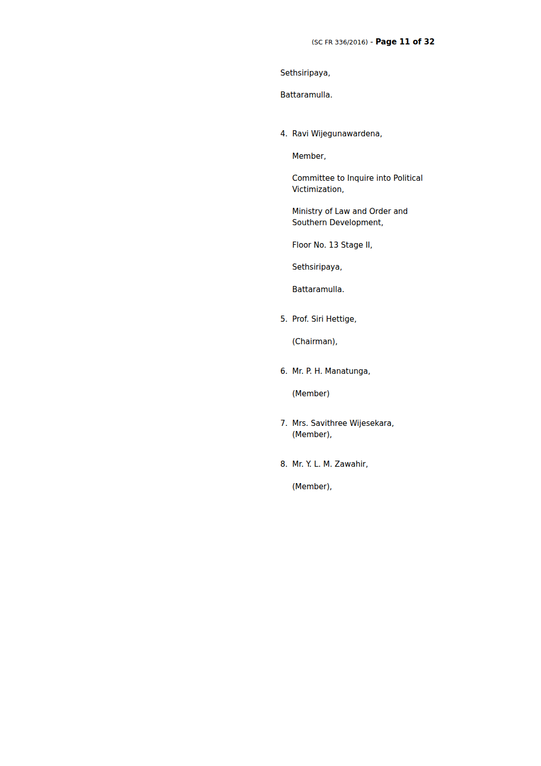(SC FR 336/2016) - Page 11 of 32
Sethsiripaya,
Battaramulla.
4.
Ravi Wijegunawardena,
Member,
Committee to Inquire into Political
Victimization,
Ministry of Law and Order and
Southern Development,
Floor No. 13 Stage II,
Sethsiripaya,
Battaramulla.
5.
Prof. Siri Hettige,
(Chairman),
6.
Mr. P. H. Manatunga,
(Member)
7.
Mrs. Savithree Wijesekara,
(Member),
8.
Mr. Y. L. M. Zawahir,
(Member),